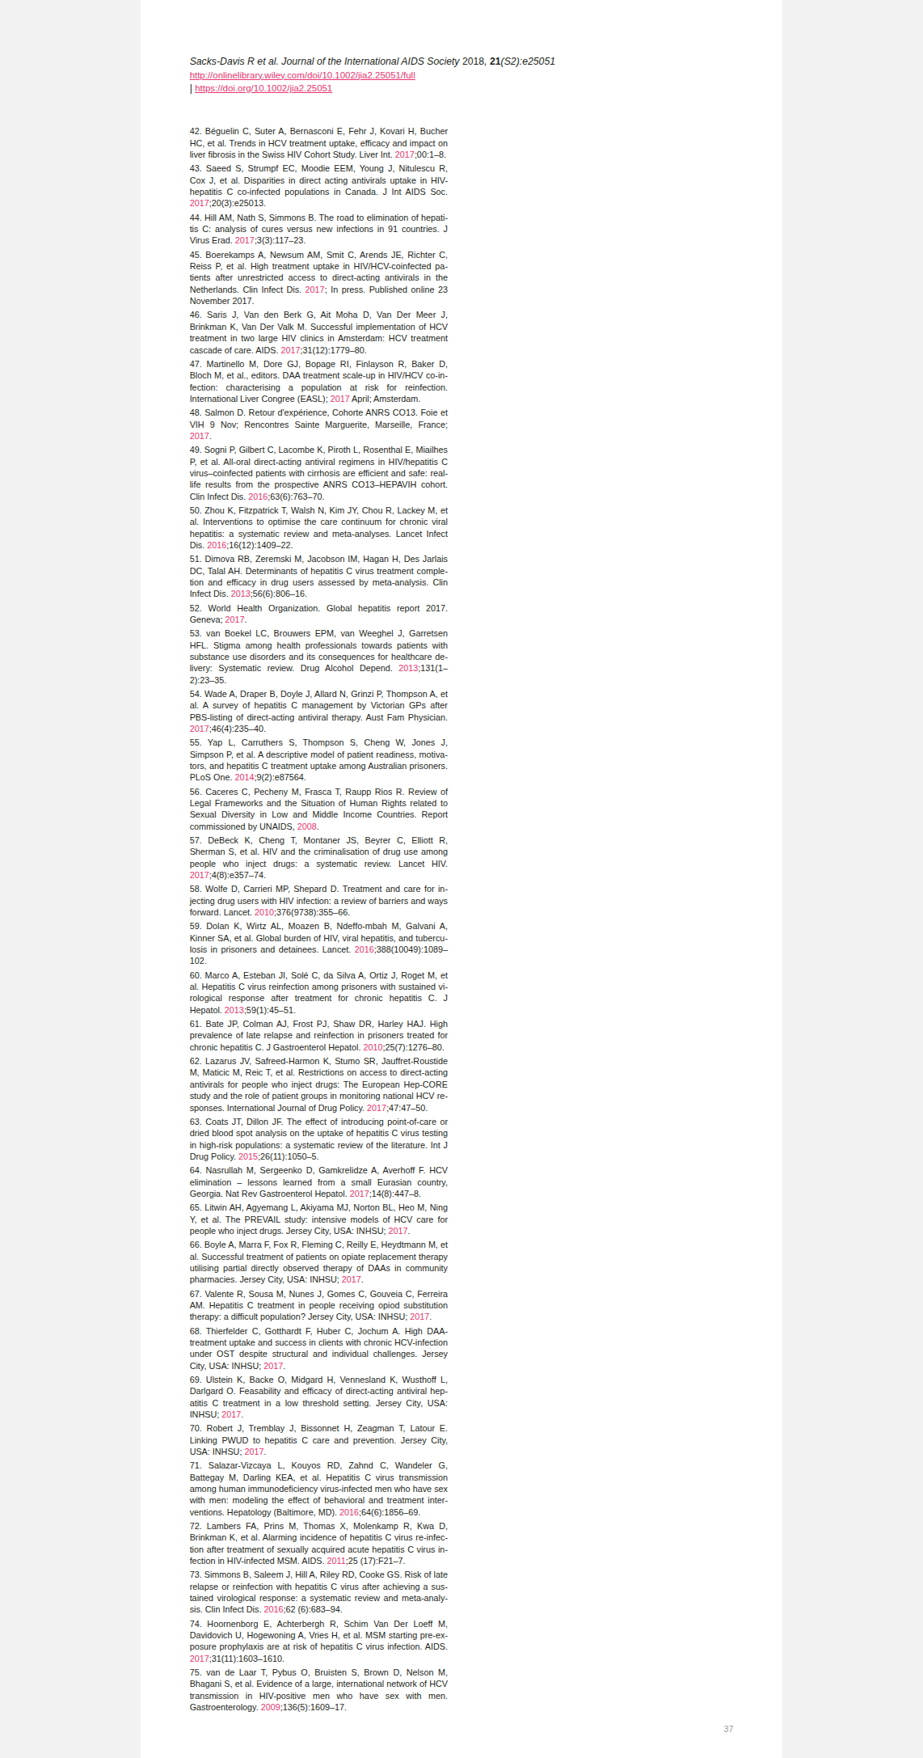Sacks-Davis R et al. Journal of the International AIDS Society 2018, 21(S2):e25051
http://onlinelibrary.wiley.com/doi/10.1002/jia2.25051/full | https://doi.org/10.1002/jia2.25051
Béguelin C, Suter A, Bernasconi E, Fehr J, Kovari H, Bucher HC, et al. Trends in HCV treatment uptake, efficacy and impact on liver fibrosis in the Swiss HIV Cohort Study. Liver Int. 2017;00:1–8.
Saeed S, Strumpf EC, Moodie EEM, Young J, Nitulescu R, Cox J, et al. Disparities in direct acting antivirals uptake in HIV-hepatitis C co-infected populations in Canada. J Int AIDS Soc. 2017;20(3):e25013.
Hill AM, Nath S, Simmons B. The road to elimination of hepatitis C: analysis of cures versus new infections in 91 countries. J Virus Erad. 2017;3(3):117–23.
Boerekamps A, Newsum AM, Smit C, Arends JE, Richter C, Reiss P, et al. High treatment uptake in HIV/HCV-coinfected patients after unrestricted access to direct-acting antivirals in the Netherlands. Clin Infect Dis. 2017; In press. Published online 23 November 2017.
Saris J, Van den Berk G, Ait Moha D, Van Der Meer J, Brinkman K, Van Der Valk M. Successful implementation of HCV treatment in two large HIV clinics in Amsterdam: HCV treatment cascade of care. AIDS. 2017;31(12):1779–80.
Martinello M, Dore GJ, Bopage RI, Finlayson R, Baker D, Bloch M, et al., editors. DAA treatment scale-up in HIV/HCV co-infection: characterising a population at risk for reinfection. International Liver Congree (EASL); 2017 April; Amsterdam.
Salmon D. Retour d'expérience, Cohorte ANRS CO13. Foie et VIH 9 Nov; Rencontres Sainte Marguerite, Marseille, France; 2017.
Sogni P, Gilbert C, Lacombe K, Piroth L, Rosenthal E, Miailhes P, et al. All-oral direct-acting antiviral regimens in HIV/hepatitis C virus–coinfected patients with cirrhosis are efficient and safe: real-life results from the prospective ANRS CO13–HEPAVIH cohort. Clin Infect Dis. 2016;63(6):763–70.
Zhou K, Fitzpatrick T, Walsh N, Kim JY, Chou R, Lackey M, et al. Interventions to optimise the care continuum for chronic viral hepatitis: a systematic review and meta-analyses. Lancet Infect Dis. 2016;16(12):1409–22.
Dimova RB, Zeremski M, Jacobson IM, Hagan H, Des Jarlais DC, Talal AH. Determinants of hepatitis C virus treatment completion and efficacy in drug users assessed by meta-analysis. Clin Infect Dis. 2013;56(6):806–16.
World Health Organization. Global hepatitis report 2017. Geneva; 2017.
van Boekel LC, Brouwers EPM, van Weeghel J, Garretsen HFL. Stigma among health professionals towards patients with substance use disorders and its consequences for healthcare delivery: Systematic review. Drug Alcohol Depend. 2013;131(1–2):23–35.
Wade A, Draper B, Doyle J, Allard N, Grinzi P, Thompson A, et al. A survey of hepatitis C management by Victorian GPs after PBS-listing of direct-acting antiviral therapy. Aust Fam Physician. 2017;46(4):235–40.
Yap L, Carruthers S, Thompson S, Cheng W, Jones J, Simpson P, et al. A descriptive model of patient readiness, motivators, and hepatitis C treatment uptake among Australian prisoners. PLoS One. 2014;9(2):e87564.
Caceres C, Pecheny M, Frasca T, Raupp Rios R. Review of Legal Frameworks and the Situation of Human Rights related to Sexual Diversity in Low and Middle Income Countries. Report commissioned by UNAIDS, 2008.
DeBeck K, Cheng T, Montaner JS, Beyrer C, Elliott R, Sherman S, et al. HIV and the criminalisation of drug use among people who inject drugs: a systematic review. Lancet HIV. 2017;4(8):e357–74.
Wolfe D, Carrieri MP, Shepard D. Treatment and care for injecting drug users with HIV infection: a review of barriers and ways forward. Lancet. 2010;376(9738):355–66.
Dolan K, Wirtz AL, Moazen B, Ndeffo-mbah M, Galvani A, Kinner SA, et al. Global burden of HIV, viral hepatitis, and tuberculosis in prisoners and detainees. Lancet. 2016;388(10049):1089–102.
Marco A, Esteban JI, Solé C, da Silva A, Ortiz J, Roget M, et al. Hepatitis C virus reinfection among prisoners with sustained virological response after treatment for chronic hepatitis C. J Hepatol. 2013;59(1):45–51.
Bate JP, Colman AJ, Frost PJ, Shaw DR, Harley HAJ. High prevalence of late relapse and reinfection in prisoners treated for chronic hepatitis C. J Gastroenterol Hepatol. 2010;25(7):1276–80.
Lazarus JV, Safreed-Harmon K, Stumo SR, Jauffret-Roustide M, Maticic M, Reic T, et al. Restrictions on access to direct-acting antivirals for people who inject drugs: The European Hep-CORE study and the role of patient groups in monitoring national HCV responses. International Journal of Drug Policy. 2017;47:47–50.
Coats JT, Dillon JF. The effect of introducing point-of-care or dried blood spot analysis on the uptake of hepatitis C virus testing in high-risk populations: a systematic review of the literature. Int J Drug Policy. 2015;26(11):1050–5.
Nasrullah M, Sergeenko D, Gamkrelidze A, Averhoff F. HCV elimination – lessons learned from a small Eurasian country, Georgia. Nat Rev Gastroenterol Hepatol. 2017;14(8):447–8.
Litwin AH, Agyemang L, Akiyama MJ, Norton BL, Heo M, Ning Y, et al. The PREVAIL study: intensive models of HCV care for people who inject drugs. Jersey City, USA: INHSU; 2017.
Boyle A, Marra F, Fox R, Fleming C, Reilly E, Heydtmann M, et al. Successful treatment of patients on opiate replacement therapy utilising partial directly observed therapy of DAAs in community pharmacies. Jersey City, USA: INHSU; 2017.
Valente R, Sousa M, Nunes J, Gomes C, Gouveia C, Ferreira AM. Hepatitis C treatment in people receiving opiod substitution therapy: a difficult population? Jersey City, USA: INHSU; 2017.
Thierfelder C, Gotthardt F, Huber C, Jochum A. High DAA-treatment uptake and success in clients with chronic HCV-infection under OST despite structural and individual challenges. Jersey City, USA: INHSU; 2017.
Ulstein K, Backe O, Midgard H, Vennesland K, Wusthoff L, Darlgard O. Feasability and efficacy of direct-acting antiviral hepatitis C treatment in a low threshold setting. Jersey City, USA: INHSU; 2017.
Robert J, Tremblay J, Bissonnet H, Zeagman T, Latour E. Linking PWUD to hepatitis C care and prevention. Jersey City, USA: INHSU; 2017.
Salazar-Vizcaya L, Kouyos RD, Zahnd C, Wandeler G, Battegay M, Darling KEA, et al. Hepatitis C virus transmission among human immunodeficiency virus-infected men who have sex with men: modeling the effect of behavioral and treatment interventions. Hepatology (Baltimore, MD). 2016;64(6):1856–69.
Lambers FA, Prins M, Thomas X, Molenkamp R, Kwa D, Brinkman K, et al. Alarming incidence of hepatitis C virus re-infection after treatment of sexually acquired acute hepatitis C virus infection in HIV-infected MSM. AIDS. 2011;25 (17):F21–7.
Simmons B, Saleem J, Hill A, Riley RD, Cooke GS. Risk of late relapse or reinfection with hepatitis C virus after achieving a sustained virological response: a systematic review and meta-analysis. Clin Infect Dis. 2016;62 (6):683–94.
Hoornenborg E, Achterbergh R, Schim Van Der Loeff M, Davidovich U, Hogewoning A, Vries H, et al. MSM starting pre-exposure prophylaxis are at risk of hepatitis C virus infection. AIDS. 2017;31(11):1603–1610.
van de Laar T, Pybus O, Bruisten S, Brown D, Nelson M, Bhagani S, et al. Evidence of a large, international network of HCV transmission in HIV-positive men who have sex with men. Gastroenterology. 2009;136(5):1609–17.
37